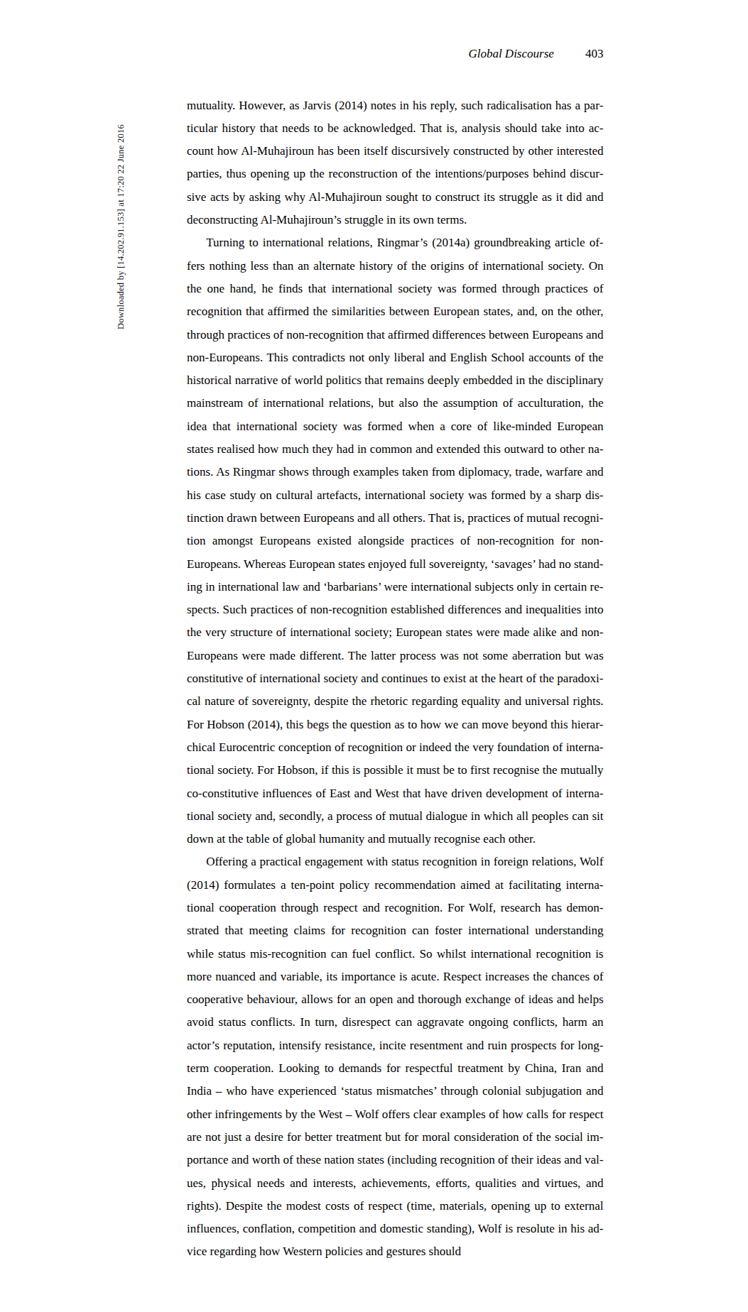Downloaded by [14.202.91.153] at 17:20 22 June 2016
Global Discourse 403
mutuality. However, as Jarvis (2014) notes in his reply, such radicalisation has a particular history that needs to be acknowledged. That is, analysis should take into account how Al-Muhajiroun has been itself discursively constructed by other interested parties, thus opening up the reconstruction of the intentions/purposes behind discursive acts by asking why Al-Muhajiroun sought to construct its struggle as it did and deconstructing Al-Muhajiroun’s struggle in its own terms.
Turning to international relations, Ringmar’s (2014a) groundbreaking article offers nothing less than an alternate history of the origins of international society. On the one hand, he finds that international society was formed through practices of recognition that affirmed the similarities between European states, and, on the other, through practices of non-recognition that affirmed differences between Europeans and non-Europeans. This contradicts not only liberal and English School accounts of the historical narrative of world politics that remains deeply embedded in the disciplinary mainstream of international relations, but also the assumption of acculturation, the idea that international society was formed when a core of like-minded European states realised how much they had in common and extended this outward to other nations. As Ringmar shows through examples taken from diplomacy, trade, warfare and his case study on cultural artefacts, international society was formed by a sharp distinction drawn between Europeans and all others. That is, practices of mutual recognition amongst Europeans existed alongside practices of non-recognition for non-Europeans. Whereas European states enjoyed full sovereignty, ‘savages’ had no standing in international law and ‘barbarians’ were international subjects only in certain respects. Such practices of non-recognition established differences and inequalities into the very structure of international society; European states were made alike and non-Europeans were made different. The latter process was not some aberration but was constitutive of international society and continues to exist at the heart of the paradoxical nature of sovereignty, despite the rhetoric regarding equality and universal rights. For Hobson (2014), this begs the question as to how we can move beyond this hierarchical Eurocentric conception of recognition or indeed the very foundation of international society. For Hobson, if this is possible it must be to first recognise the mutually co-constitutive influences of East and West that have driven development of international society and, secondly, a process of mutual dialogue in which all peoples can sit down at the table of global humanity and mutually recognise each other.
Offering a practical engagement with status recognition in foreign relations, Wolf (2014) formulates a ten-point policy recommendation aimed at facilitating international cooperation through respect and recognition. For Wolf, research has demonstrated that meeting claims for recognition can foster international understanding while status mis-recognition can fuel conflict. So whilst international recognition is more nuanced and variable, its importance is acute. Respect increases the chances of cooperative behaviour, allows for an open and thorough exchange of ideas and helps avoid status conflicts. In turn, disrespect can aggravate ongoing conflicts, harm an actor’s reputation, intensify resistance, incite resentment and ruin prospects for long-term cooperation. Looking to demands for respectful treatment by China, Iran and India – who have experienced ‘status mismatches’ through colonial subjugation and other infringements by the West – Wolf offers clear examples of how calls for respect are not just a desire for better treatment but for moral consideration of the social importance and worth of these nation states (including recognition of their ideas and values, physical needs and interests, achievements, efforts, qualities and virtues, and rights). Despite the modest costs of respect (time, materials, opening up to external influences, conflation, competition and domestic standing), Wolf is resolute in his advice regarding how Western policies and gestures should